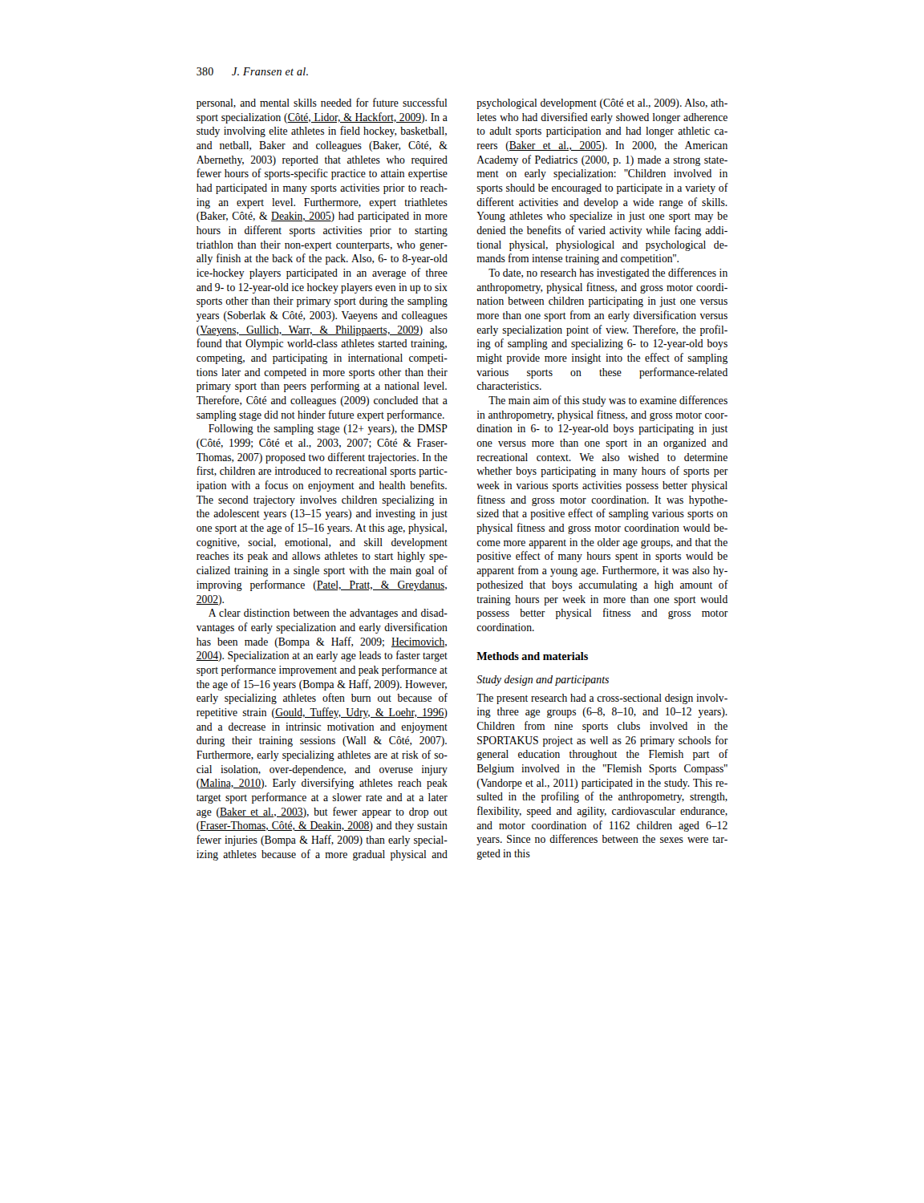380 J. Fransen et al.
personal, and mental skills needed for future successful sport specialization (Côté, Lidor, & Hackfort, 2009). In a study involving elite athletes in field hockey, basketball, and netball, Baker and colleagues (Baker, Côté, & Abernethy, 2003) reported that athletes who required fewer hours of sports-specific practice to attain expertise had participated in many sports activities prior to reaching an expert level. Furthermore, expert triathletes (Baker, Côté, & Deakin, 2005) had participated in more hours in different sports activities prior to starting triathlon than their non-expert counterparts, who generally finish at the back of the pack. Also, 6- to 8-year-old ice-hockey players participated in an average of three and 9- to 12-year-old ice hockey players even in up to six sports other than their primary sport during the sampling years (Soberlak & Côté, 2003). Vaeyens and colleagues (Vaeyens, Gullich, Warr, & Philippaerts, 2009) also found that Olympic world-class athletes started training, competing, and participating in international competitions later and competed in more sports other than their primary sport than peers performing at a national level. Therefore, Côté and colleagues (2009) concluded that a sampling stage did not hinder future expert performance.
Following the sampling stage (12+ years), the DMSP (Côté, 1999; Côté et al., 2003, 2007; Côté & Fraser-Thomas, 2007) proposed two different trajectories. In the first, children are introduced to recreational sports participation with a focus on enjoyment and health benefits. The second trajectory involves children specializing in the adolescent years (13–15 years) and investing in just one sport at the age of 15–16 years. At this age, physical, cognitive, social, emotional, and skill development reaches its peak and allows athletes to start highly specialized training in a single sport with the main goal of improving performance (Patel, Pratt, & Greydanus, 2002).
A clear distinction between the advantages and disadvantages of early specialization and early diversification has been made (Bompa & Haff, 2009; Hecimovich, 2004). Specialization at an early age leads to faster target sport performance improvement and peak performance at the age of 15–16 years (Bompa & Haff, 2009). However, early specializing athletes often burn out because of repetitive strain (Gould, Tuffey, Udry, & Loehr, 1996) and a decrease in intrinsic motivation and enjoyment during their training sessions (Wall & Côté, 2007). Furthermore, early specializing athletes are at risk of social isolation, over-dependence, and overuse injury (Malina, 2010). Early diversifying athletes reach peak target sport performance at a slower rate and at a later age (Baker et al., 2003), but fewer appear to drop out (Fraser-Thomas, Côté, & Deakin, 2008) and they sustain fewer injuries (Bompa & Haff, 2009) than early specializing athletes because of a more gradual physical and psychological development (Côté et al., 2009). Also, athletes who had diversified early showed longer adherence to adult sports participation and had longer athletic careers (Baker et al., 2005). In 2000, the American Academy of Pediatrics (2000, p. 1) made a strong statement on early specialization: ''Children involved in sports should be encouraged to participate in a variety of different activities and develop a wide range of skills. Young athletes who specialize in just one sport may be denied the benefits of varied activity while facing additional physical, physiological and psychological demands from intense training and competition''.
To date, no research has investigated the differences in anthropometry, physical fitness, and gross motor coordination between children participating in just one versus more than one sport from an early diversification versus early specialization point of view. Therefore, the profiling of sampling and specializing 6- to 12-year-old boys might provide more insight into the effect of sampling various sports on these performance-related characteristics.
The main aim of this study was to examine differences in anthropometry, physical fitness, and gross motor coordination in 6- to 12-year-old boys participating in just one versus more than one sport in an organized and recreational context. We also wished to determine whether boys participating in many hours of sports per week in various sports activities possess better physical fitness and gross motor coordination. It was hypothesized that a positive effect of sampling various sports on physical fitness and gross motor coordination would become more apparent in the older age groups, and that the positive effect of many hours spent in sports would be apparent from a young age. Furthermore, it was also hypothesized that boys accumulating a high amount of training hours per week in more than one sport would possess better physical fitness and gross motor coordination.
Methods and materials
Study design and participants
The present research had a cross-sectional design involving three age groups (6–8, 8–10, and 10–12 years). Children from nine sports clubs involved in the SPORTAKUS project as well as 26 primary schools for general education throughout the Flemish part of Belgium involved in the ''Flemish Sports Compass'' (Vandorpe et al., 2011) participated in the study. This resulted in the profiling of the anthropometry, strength, flexibility, speed and agility, cardiovascular endurance, and motor coordination of 1162 children aged 6–12 years. Since no differences between the sexes were targeted in this